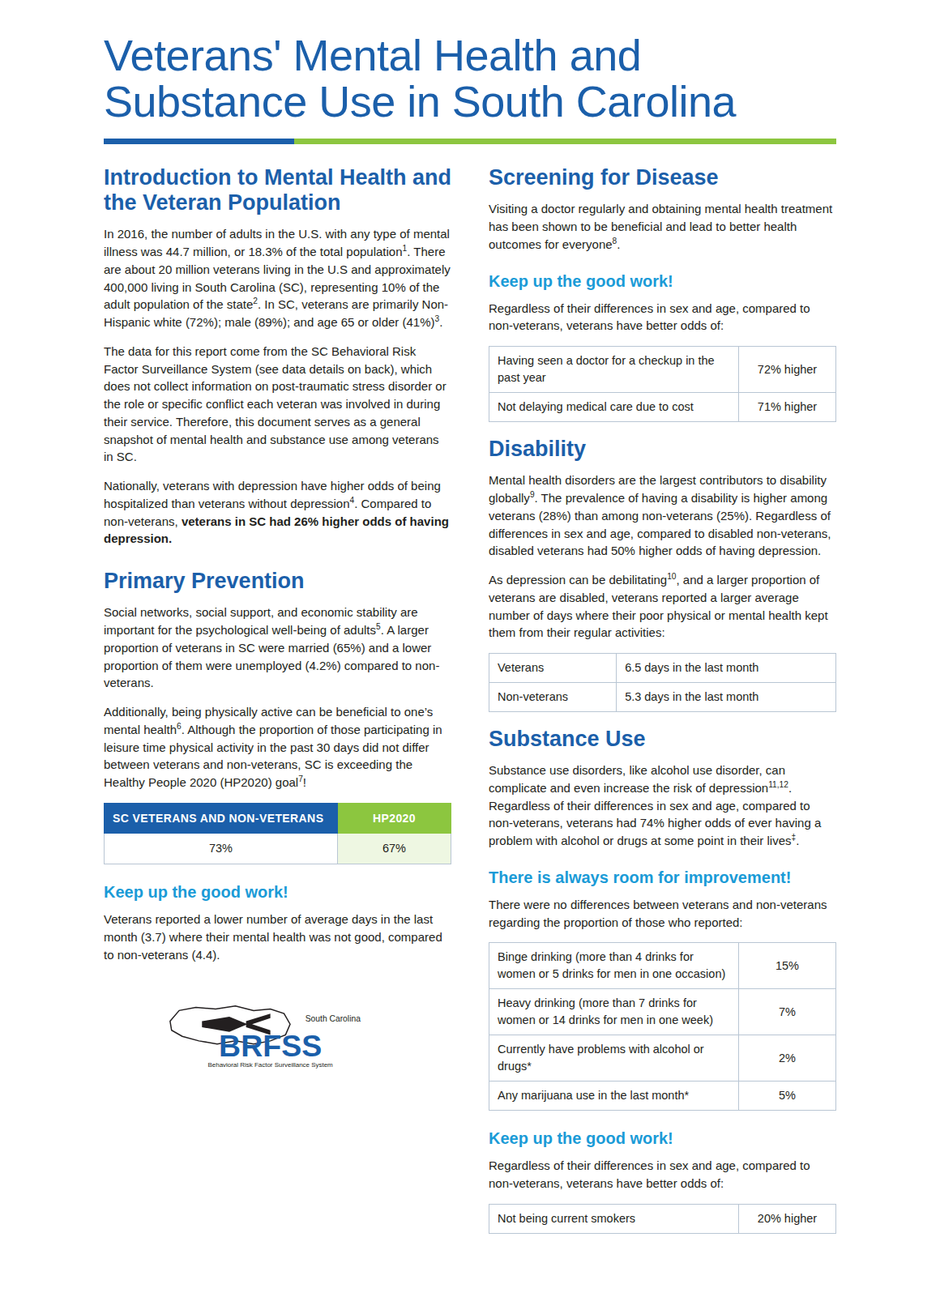Veterans' Mental Health and
Substance Use in South Carolina
Introduction to Mental Health and the Veteran Population
In 2016, the number of adults in the U.S. with any type of mental illness was 44.7 million, or 18.3% of the total population1. There are about 20 million veterans living in the U.S and approximately 400,000 living in South Carolina (SC), representing 10% of the adult population of the state2. In SC, veterans are primarily Non-Hispanic white (72%); male (89%); and age 65 or older (41%)3.
The data for this report come from the SC Behavioral Risk Factor Surveillance System (see data details on back), which does not collect information on post-traumatic stress disorder or the role or specific conflict each veteran was involved in during their service. Therefore, this document serves as a general snapshot of mental health and substance use among veterans in SC.
Nationally, veterans with depression have higher odds of being hospitalized than veterans without depression4. Compared to non-veterans, veterans in SC had 26% higher odds of having depression.
Primary Prevention
Social networks, social support, and economic stability are important for the psychological well-being of adults5. A larger proportion of veterans in SC were married (65%) and a lower proportion of them were unemployed (4.2%) compared to non-veterans.
Additionally, being physically active can be beneficial to one’s mental health6. Although the proportion of those participating in leisure time physical activity in the past 30 days did not differ between veterans and non-veterans, SC is exceeding the Healthy People 2020 (HP2020) goal7!
| SC VETERANS AND NON-VETERANS | HP2020 |
| --- | --- |
| 73% | 67% |
Keep up the good work!
Veterans reported a lower number of average days in the last month (3.7) where their mental health was not good, compared to non-veterans (4.4).
South Carolina BRFSS Behavioral Risk Factor Surveillance System
Screening for Disease
Visiting a doctor regularly and obtaining mental health treatment has been shown to be beneficial and lead to better health outcomes for everyone8.
Keep up the good work!
Regardless of their differences in sex and age, compared to non-veterans, veterans have better odds of:
| Having seen a doctor for a checkup in the past year | 72% higher |
| Not delaying medical care due to cost | 71% higher |
Disability
Mental health disorders are the largest contributors to disability globally9. The prevalence of having a disability is higher among veterans (28%) than among non-veterans (25%). Regardless of differences in sex and age, compared to disabled non-veterans, disabled veterans had 50% higher odds of having depression.
As depression can be debilitating10, and a larger proportion of veterans are disabled, veterans reported a larger average number of days where their poor physical or mental health kept them from their regular activities:
| Veterans | 6.5 days in the last month |
| Non-veterans | 5.3 days in the last month |
Substance Use
Substance use disorders, like alcohol use disorder, can complicate and even increase the risk of depression11,12. Regardless of their differences in sex and age, compared to non-veterans, veterans had 74% higher odds of ever having a problem with alcohol or drugs at some point in their lives‡.
There is always room for improvement!
There were no differences between veterans and non-veterans regarding the proportion of those who reported:
| Binge drinking (more than 4 drinks for women or 5 drinks for men in one occasion) | 15% |
| Heavy drinking (more than 7 drinks for women or 14 drinks for men in one week) | 7% |
| Currently have problems with alcohol or drugs* | 2% |
| Any marijuana use in the last month* | 5% |
Keep up the good work!
Regardless of their differences in sex and age, compared to non-veterans, veterans have better odds of:
| Not being current smokers | 20% higher |